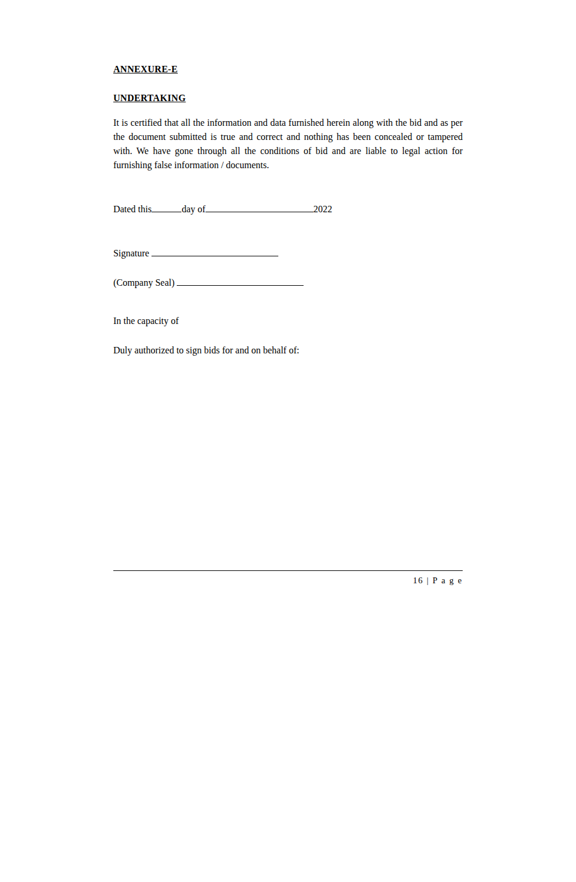ANNEXURE-E
UNDERTAKING
It is certified that all the information and data furnished herein along with the bid and as per the document submitted is true and correct and nothing has been concealed or tampered with. We have gone through all the conditions of bid and are liable to legal action for furnishing false information / documents.
Dated this day of 2022
Signature
(Company Seal)
In the capacity of
Duly authorized to sign bids for and on behalf of:
16 | P a g e